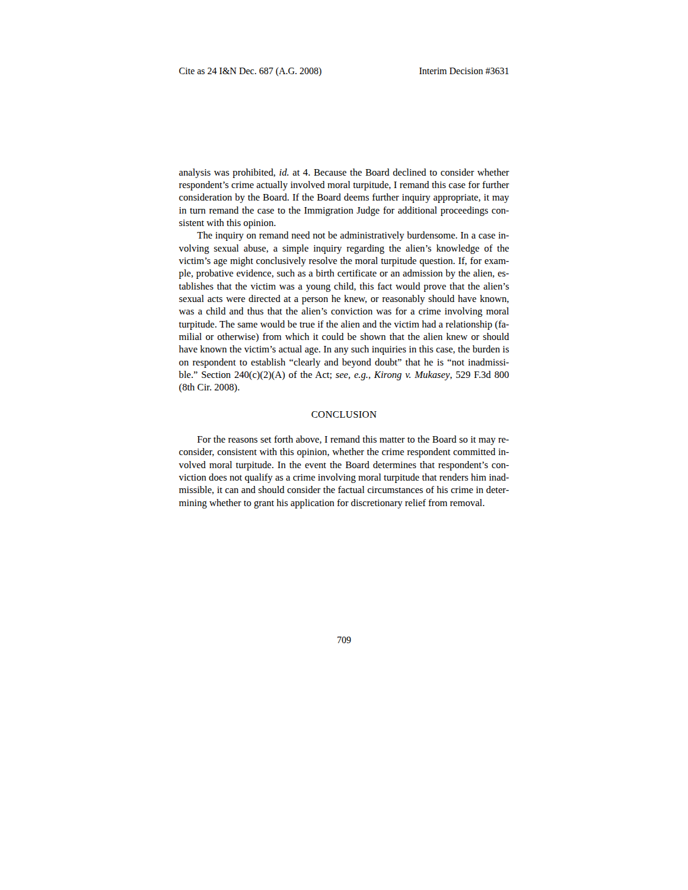Cite as 24 I&N Dec. 687 (A.G. 2008)
Interim Decision #3631
analysis was prohibited, id. at 4. Because the Board declined to consider whether respondent’s crime actually involved moral turpitude, I remand this case for further consideration by the Board. If the Board deems further inquiry appropriate, it may in turn remand the case to the Immigration Judge for additional proceedings consistent with this opinion.
The inquiry on remand need not be administratively burdensome. In a case involving sexual abuse, a simple inquiry regarding the alien’s knowledge of the victim’s age might conclusively resolve the moral turpitude question. If, for example, probative evidence, such as a birth certificate or an admission by the alien, establishes that the victim was a young child, this fact would prove that the alien’s sexual acts were directed at a person he knew, or reasonably should have known, was a child and thus that the alien’s conviction was for a crime involving moral turpitude. The same would be true if the alien and the victim had a relationship (familial or otherwise) from which it could be shown that the alien knew or should have known the victim’s actual age. In any such inquiries in this case, the burden is on respondent to establish “clearly and beyond doubt” that he is “not inadmissible.” Section 240(c)(2)(A) of the Act; see, e.g., Kirong v. Mukasey, 529 F.3d 800 (8th Cir. 2008).
Conclusion
For the reasons set forth above, I remand this matter to the Board so it may reconsider, consistent with this opinion, whether the crime respondent committed involved moral turpitude. In the event the Board determines that respondent’s conviction does not qualify as a crime involving moral turpitude that renders him inadmissible, it can and should consider the factual circumstances of his crime in determining whether to grant his application for discretionary relief from removal.
709